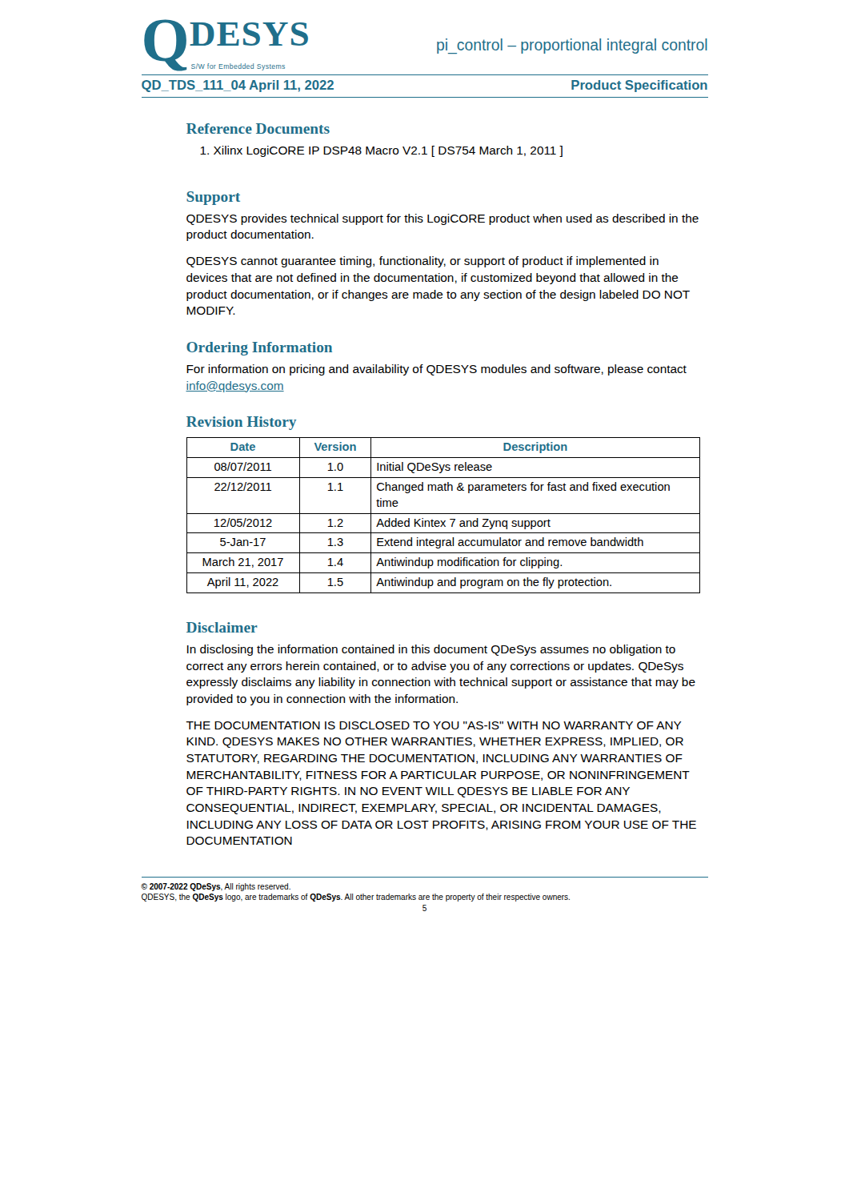QDESYS
S/W for Embedded Systems
pi_control – proportional integral control
QD_TDS_111_04 April 11, 2022
Product Specification
Reference Documents
Xilinx LogiCORE IP DSP48 Macro V2.1 [ DS754 March 1, 2011 ]
Support
QDESYS provides technical support for this LogiCORE product when used as described in the product documentation.
QDESYS cannot guarantee timing, functionality, or support of product if implemented in devices that are not defined in the documentation, if customized beyond that allowed in the product documentation, or if changes are made to any section of the design labeled DO NOT MODIFY.
Ordering Information
For information on pricing and availability of QDESYS modules and software, please contact info@qdesys.com
Revision History
| Date | Version | Description |
| --- | --- | --- |
| 08/07/2011 | 1.0 | Initial QDeSys release |
| 22/12/2011 | 1.1 | Changed math & parameters for fast and fixed execution time |
| 12/05/2012 | 1.2 | Added Kintex 7 and Zynq support |
| 5-Jan-17 | 1.3 | Extend integral accumulator and remove bandwidth |
| March 21, 2017 | 1.4 | Antiwindup modification for clipping. |
| April 11, 2022 | 1.5 | Antiwindup and program on the fly protection. |
Disclaimer
In disclosing the information contained in this document QDeSys assumes no obligation to correct any errors herein contained, or to advise you of any corrections or updates. QDeSys expressly disclaims any liability in connection with technical support or assistance that may be provided to you in connection with the information.
THE DOCUMENTATION IS DISCLOSED TO YOU "AS-IS" WITH NO WARRANTY OF ANY KIND. QDESYS MAKES NO OTHER WARRANTIES, WHETHER EXPRESS, IMPLIED, OR STATUTORY, REGARDING THE DOCUMENTATION, INCLUDING ANY WARRANTIES OF MERCHANTABILITY, FITNESS FOR A PARTICULAR PURPOSE, OR NONINFRINGEMENT OF THIRD-PARTY RIGHTS. IN NO EVENT WILL QDESYS BE LIABLE FOR ANY CONSEQUENTIAL, INDIRECT, EXEMPLARY, SPECIAL, OR INCIDENTAL DAMAGES, INCLUDING ANY LOSS OF DATA OR LOST PROFITS, ARISING FROM YOUR USE OF THE DOCUMENTATION
© 2007-2022 QDeSys, All rights reserved.
QDESYS, the QDeSys logo, are trademarks of QDeSys. All other trademarks are the property of their respective owners.
5